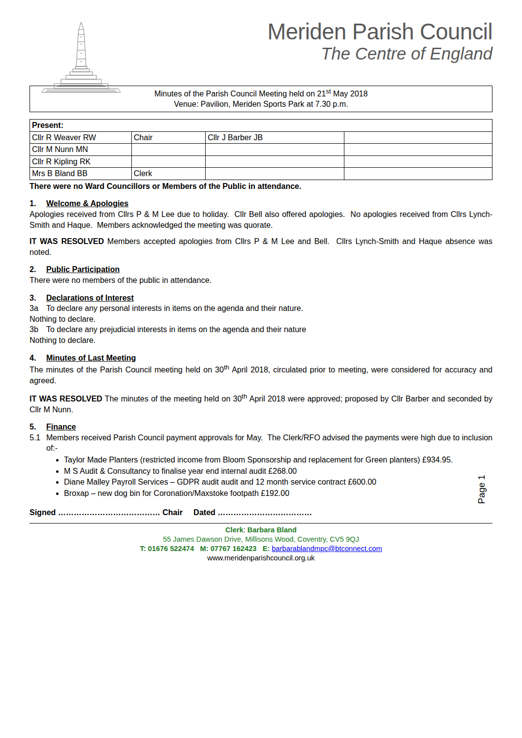Meriden Parish Council
The Centre of England
Minutes of the Parish Council Meeting held on 21st May 2018
Venue: Pavilion, Meriden Sports Park at 7.30 p.m.
| Present: |
| --- |
| Cllr R Weaver RW | Chair | Cllr J Barber JB | |
| Cllr M Nunn MN | | | |
| Cllr R Kipling RK | | | |
| Mrs B Bland BB | Clerk | | |
There were no Ward Councillors or Members of the Public in attendance.
1. Welcome & Apologies
Apologies received from Cllrs P & M Lee due to holiday. Cllr Bell also offered apologies. No apologies received from Cllrs Lynch-Smith and Haque. Members acknowledged the meeting was quorate.
IT WAS RESOLVED Members accepted apologies from Cllrs P & M Lee and Bell. Cllrs Lynch-Smith and Haque absence was noted.
2. Public Participation
There were no members of the public in attendance.
3. Declarations of Interest
3a To declare any personal interests in items on the agenda and their nature.
Nothing to declare.
3b To declare any prejudicial interests in items on the agenda and their nature
Nothing to declare.
4. Minutes of Last Meeting
The minutes of the Parish Council meeting held on 30th April 2018, circulated prior to meeting, were considered for accuracy and agreed.
IT WAS RESOLVED The minutes of the meeting held on 30th April 2018 were approved; proposed by Cllr Barber and seconded by Cllr M Nunn.
5. Finance
5.1 Members received Parish Council payment approvals for May. The Clerk/RFO advised the payments were high due to inclusion of:-
Taylor Made Planters (restricted income from Bloom Sponsorship and replacement for Green planters) £934.95.
M S Audit & Consultancy to finalise year end internal audit £268.00
Diane Malley Payroll Services – GDPR audit audit and 12 month service contract £600.00
Broxap – new dog bin for Coronation/Maxstoke footpath £192.00
Signed ………………………………… Chair Dated ………………………………
Clerk: Barbara Bland
55 James Dawson Drive, Millisons Wood, Coventry, CV5 9QJ
T: 01676 522474 M: 07767 162423 E: barbarablandmpc@btconnect.com
www.meridenparishcouncil.org.uk
Page 1